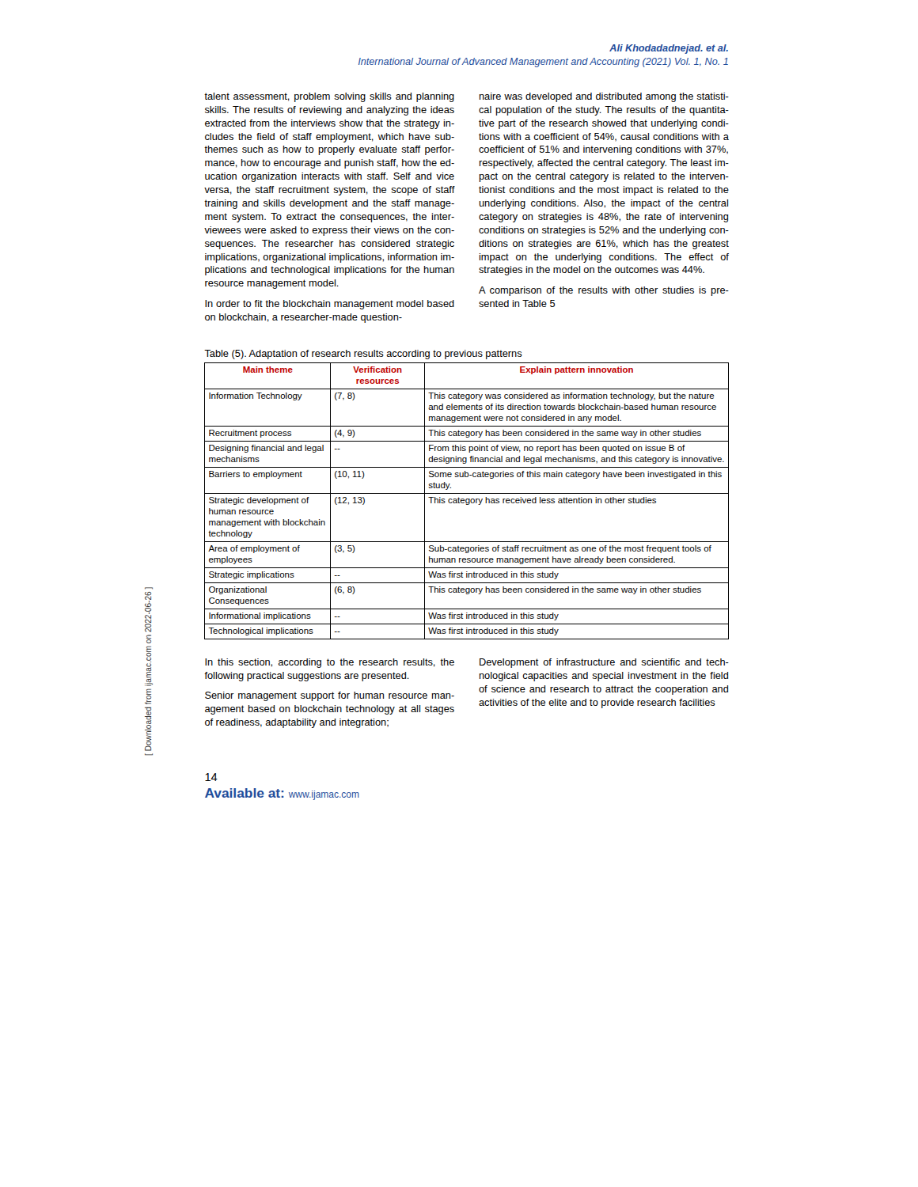[ Downloaded from ijamac.com on 2022-06-26 ]
Ali Khodadadnejad. et al.
International Journal of Advanced Management and Accounting (2021) Vol. 1, No. 1
talent assessment, problem solving skills and planning skills. The results of reviewing and analyzing the ideas extracted from the interviews show that the strategy includes the field of staff employment, which have sub-themes such as how to properly evaluate staff performance, how to encourage and punish staff, how the education organization interacts with staff. Self and vice versa, the staff recruitment system, the scope of staff training and skills development and the staff management system. To extract the consequences, the interviewees were asked to express their views on the consequences. The researcher has considered strategic implications, organizational implications, information implications and technological implications for the human resource management model.
In order to fit the blockchain management model based on blockchain, a researcher-made question-
naire was developed and distributed among the statistical population of the study. The results of the quantitative part of the research showed that underlying conditions with a coefficient of 54%, causal conditions with a coefficient of 51% and intervening conditions with 37%, respectively, affected the central category. The least impact on the central category is related to the interventionist conditions and the most impact is related to the underlying conditions. Also, the impact of the central category on strategies is 48%, the rate of intervening conditions on strategies is 52% and the underlying conditions on strategies are 61%, which has the greatest impact on the underlying conditions. The effect of strategies in the model on the outcomes was 44%.
A comparison of the results with other studies is presented in Table 5
Table (5). Adaptation of research results according to previous patterns
| Main theme | Verification resources | Explain pattern innovation |
| --- | --- | --- |
| Information Technology | (7, 8) | This category was considered as information technology, but the nature and elements of its direction towards blockchain-based human resource management were not considered in any model. |
| Recruitment process | (4, 9) | This category has been considered in the same way in other studies |
| Designing financial and legal mechanisms | -- | From this point of view, no report has been quoted on issue B of designing financial and legal mechanisms, and this category is innovative. |
| Barriers to employment | (10, 11) | Some sub-categories of this main category have been investigated in this study. |
| Strategic development of human resource management with blockchain technology | (12, 13) | This category has received less attention in other studies |
| Area of employment of employees | (3, 5) | Sub-categories of staff recruitment as one of the most frequent tools of human resource management have already been considered. |
| Strategic implications | -- | Was first introduced in this study |
| Organizational Consequences | (6, 8) | This category has been considered in the same way in other studies |
| Informational implications | -- | Was first introduced in this study |
| Technological implications | -- | Was first introduced in this study |
In this section, according to the research results, the following practical suggestions are presented.
Senior management support for human resource management based on blockchain technology at all stages of readiness, adaptability and integration;
Development of infrastructure and scientific and technological capacities and special investment in the field of science and research to attract the cooperation and activities of the elite and to provide research facilities
14
Available at: www.ijamac.com